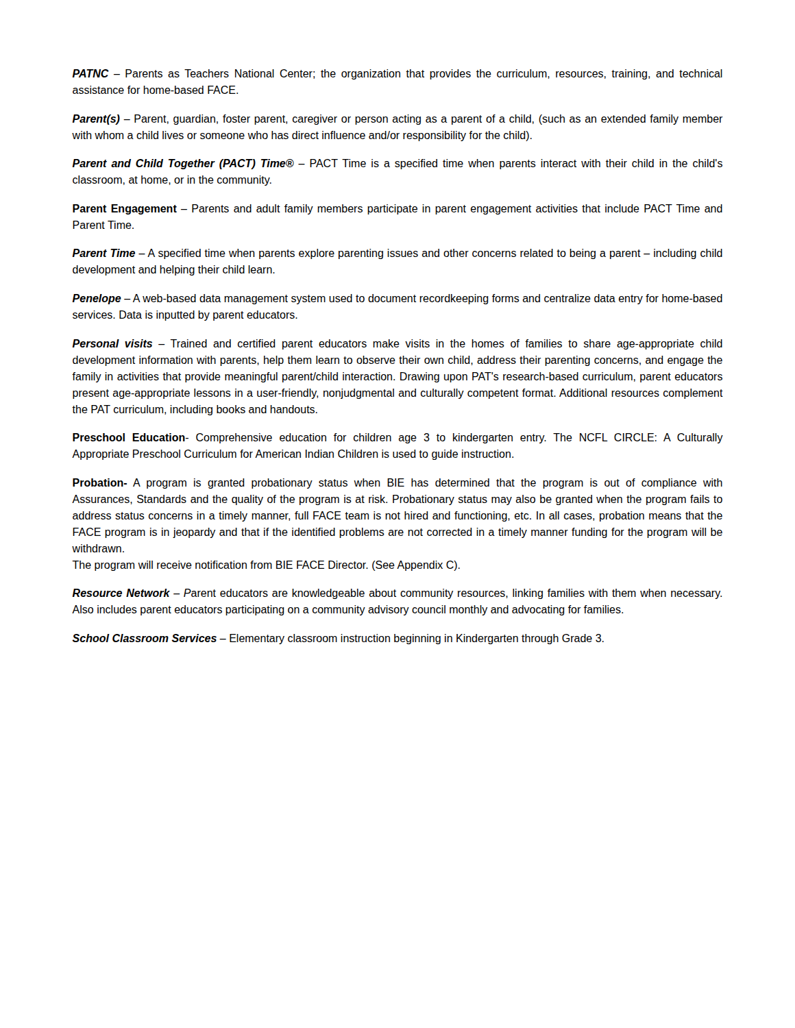PATNC – Parents as Teachers National Center; the organization that provides the curriculum, resources, training, and technical assistance for home-based FACE.
Parent(s) – Parent, guardian, foster parent, caregiver or person acting as a parent of a child, (such as an extended family member with whom a child lives or someone who has direct influence and/or responsibility for the child).
Parent and Child Together (PACT) Time® – PACT Time is a specified time when parents interact with their child in the child's classroom, at home, or in the community.
Parent Engagement – Parents and adult family members participate in parent engagement activities that include PACT Time and Parent Time.
Parent Time – A specified time when parents explore parenting issues and other concerns related to being a parent – including child development and helping their child learn.
Penelope – A web-based data management system used to document recordkeeping forms and centralize data entry for home-based services. Data is inputted by parent educators.
Personal visits – Trained and certified parent educators make visits in the homes of families to share age-appropriate child development information with parents, help them learn to observe their own child, address their parenting concerns, and engage the family in activities that provide meaningful parent/child interaction. Drawing upon PAT's research-based curriculum, parent educators present age-appropriate lessons in a user-friendly, nonjudgmental and culturally competent format. Additional resources complement the PAT curriculum, including books and handouts.
Preschool Education- Comprehensive education for children age 3 to kindergarten entry. The NCFL CIRCLE: A Culturally Appropriate Preschool Curriculum for American Indian Children is used to guide instruction.
Probation- A program is granted probationary status when BIE has determined that the program is out of compliance with Assurances, Standards and the quality of the program is at risk. Probationary status may also be granted when the program fails to address status concerns in a timely manner, full FACE team is not hired and functioning, etc. In all cases, probation means that the FACE program is in jeopardy and that if the identified problems are not corrected in a timely manner funding for the program will be withdrawn.
The program will receive notification from BIE FACE Director. (See Appendix C).
Resource Network – Parent educators are knowledgeable about community resources, linking families with them when necessary. Also includes parent educators participating on a community advisory council monthly and advocating for families.
School Classroom Services – Elementary classroom instruction beginning in Kindergarten through Grade 3.